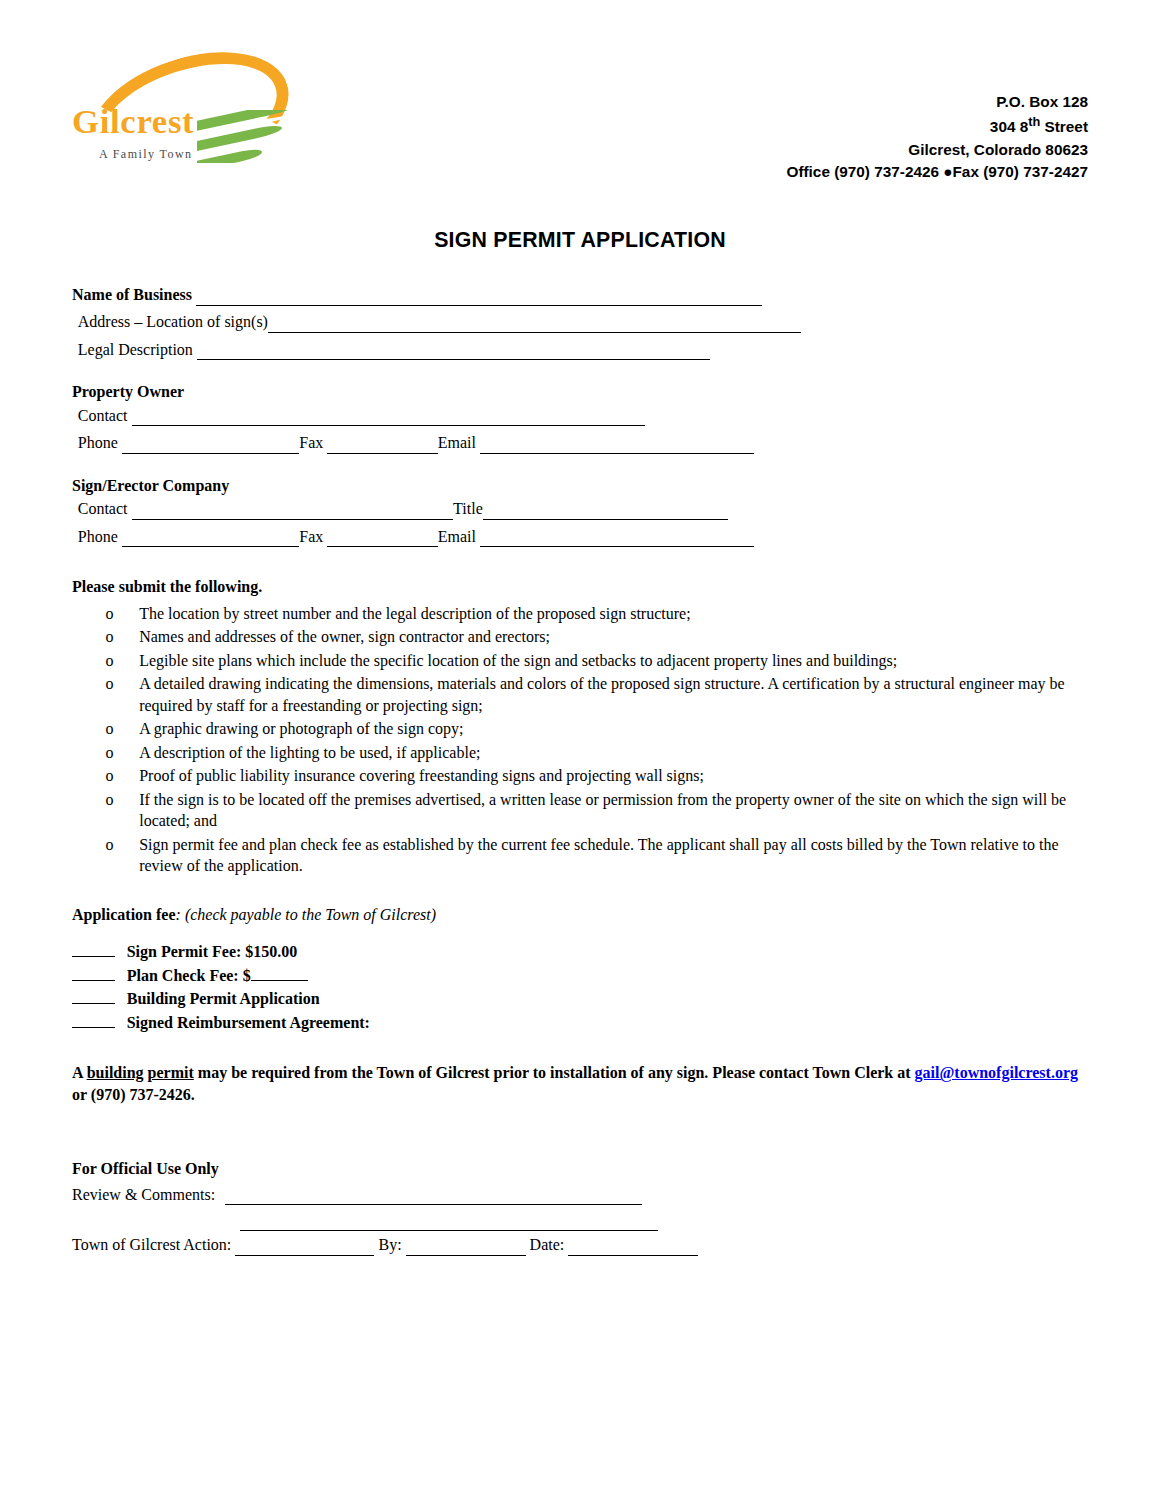Gilcrest
A Family Town
P.O. Box 128
304 8th Street
Gilcrest, Colorado 80623
Office (970) 737-2426 ●Fax (970) 737-2427
SIGN PERMIT APPLICATION
Name of Business
Address – Location of sign(s)
Legal Description
Property Owner
Contact
Phone Fax Email
Sign/Erector Company
Contact Title
Phone Fax Email
Please submit the following.
The location by street number and the legal description of the proposed sign structure;
Names and addresses of the owner, sign contractor and erectors;
Legible site plans which include the specific location of the sign and setbacks to adjacent property lines and buildings;
A detailed drawing indicating the dimensions, materials and colors of the proposed sign structure. A certification by a structural engineer may be required by staff for a freestanding or projecting sign;
A graphic drawing or photograph of the sign copy;
A description of the lighting to be used, if applicable;
Proof of public liability insurance covering freestanding signs and projecting wall signs;
If the sign is to be located off the premises advertised, a written lease or permission from the property owner of the site on which the sign will be located; and
Sign permit fee and plan check fee as established by the current fee schedule. The applicant shall pay all costs billed by the Town relative to the review of the application.
Application fee: (check payable to the Town of Gilcrest)
Sign Permit Fee: $150.00
Plan Check Fee: $
Building Permit Application
Signed Reimbursement Agreement:
A building permit may be required from the Town of Gilcrest prior to installation of any sign. Please contact Town Clerk at gail@townofgilcrest.org or (970) 737-2426.
For Official Use Only
Review & Comments:
Town of Gilcrest Action: By: Date: